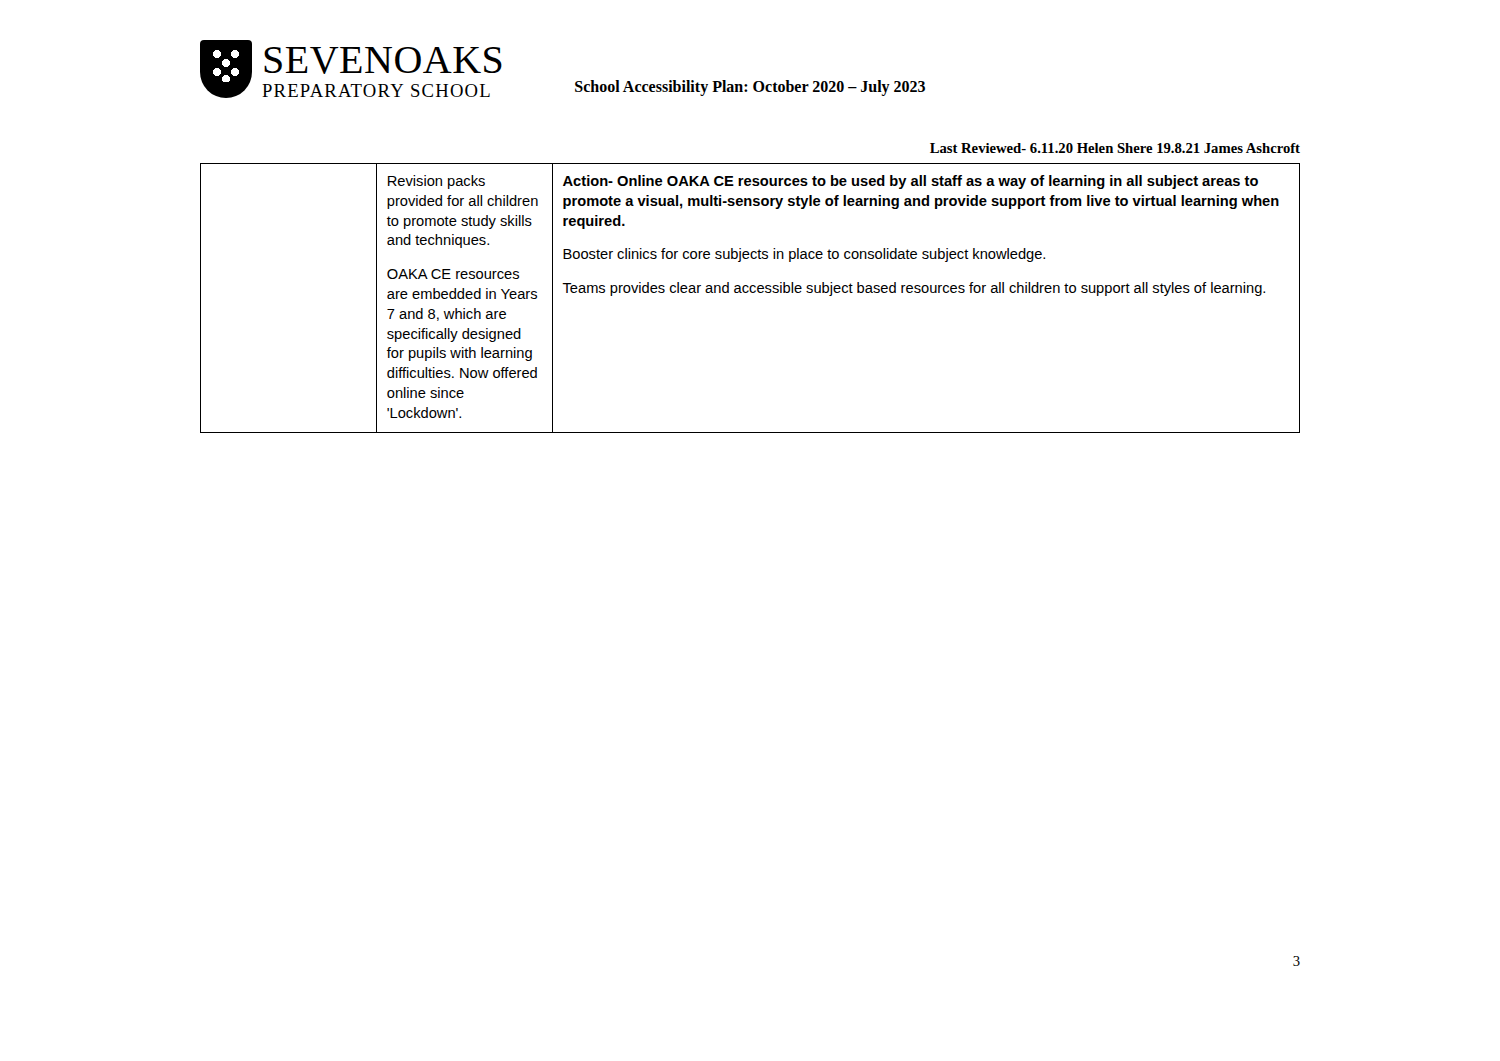SEVENOAKS
PREPARATORY SCHOOL
School Accessibility Plan: October 2020 – July 2023
Last Reviewed- 6.11.20 Helen Shere 19.8.21 James Ashcroft
| | Revision packs provided for all children to promote study skills and techniques. OAKA CE resources are embedded in Years 7 and 8, which are specifically designed for pupils with learning difficulties. Now offered online since 'Lockdown'. | Action- Online OAKA CE resources to be used by all staff as a way of learning in all subject areas to promote a visual, multi-sensory style of learning and provide support from live to virtual learning when required. Booster clinics for core subjects in place to consolidate subject knowledge. Teams provides clear and accessible subject based resources for all children to support all styles of learning. |
3